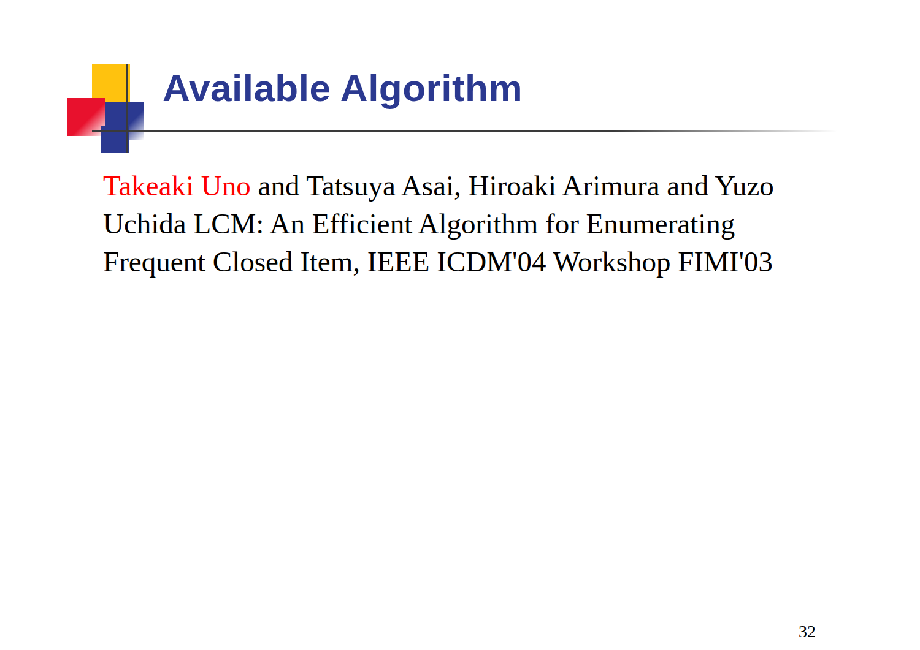Available Algorithm
Takeaki Uno and Tatsuya Asai, Hiroaki Arimura and Yuzo Uchida LCM: An Efficient Algorithm for Enumerating Frequent Closed Item, IEEE ICDM'04 Workshop FIMI'03
32